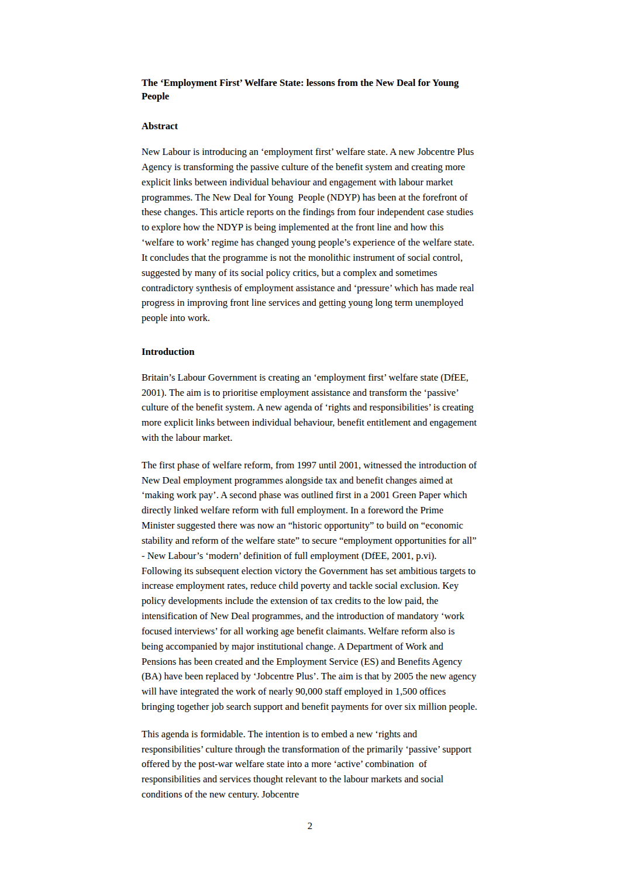The ‘Employment First’ Welfare State: lessons from the New Deal for Young People
Abstract
New Labour is introducing an ‘employment first’ welfare state. A new Jobcentre Plus Agency is transforming the passive culture of the benefit system and creating more explicit links between individual behaviour and engagement with labour market programmes. The New Deal for Young People (NDYP) has been at the forefront of these changes. This article reports on the findings from four independent case studies to explore how the NDYP is being implemented at the front line and how this ‘welfare to work’ regime has changed young people’s experience of the welfare state. It concludes that the programme is not the monolithic instrument of social control, suggested by many of its social policy critics, but a complex and sometimes contradictory synthesis of employment assistance and ‘pressure’ which has made real progress in improving front line services and getting young long term unemployed people into work.
Introduction
Britain’s Labour Government is creating an ‘employment first’ welfare state (DfEE, 2001). The aim is to prioritise employment assistance and transform the ‘passive’ culture of the benefit system. A new agenda of ‘rights and responsibilities’ is creating more explicit links between individual behaviour, benefit entitlement and engagement with the labour market.
The first phase of welfare reform, from 1997 until 2001, witnessed the introduction of New Deal employment programmes alongside tax and benefit changes aimed at ‘making work pay’. A second phase was outlined first in a 2001 Green Paper which directly linked welfare reform with full employment. In a foreword the Prime Minister suggested there was now an “historic opportunity” to build on “economic stability and reform of the welfare state” to secure “employment opportunities for all” - New Labour’s ‘modern’ definition of full employment (DfEE, 2001, p.vi). Following its subsequent election victory the Government has set ambitious targets to increase employment rates, reduce child poverty and tackle social exclusion. Key policy developments include the extension of tax credits to the low paid, the intensification of New Deal programmes, and the introduction of mandatory ‘work focused interviews’ for all working age benefit claimants. Welfare reform also is being accompanied by major institutional change. A Department of Work and Pensions has been created and the Employment Service (ES) and Benefits Agency (BA) have been replaced by ‘Jobcentre Plus’. The aim is that by 2005 the new agency will have integrated the work of nearly 90,000 staff employed in 1,500 offices bringing together job search support and benefit payments for over six million people.
This agenda is formidable. The intention is to embed a new ‘rights and responsibilities’ culture through the transformation of the primarily ‘passive’ support offered by the post-war welfare state into a more ‘active’ combination of responsibilities and services thought relevant to the labour markets and social conditions of the new century. Jobcentre
2